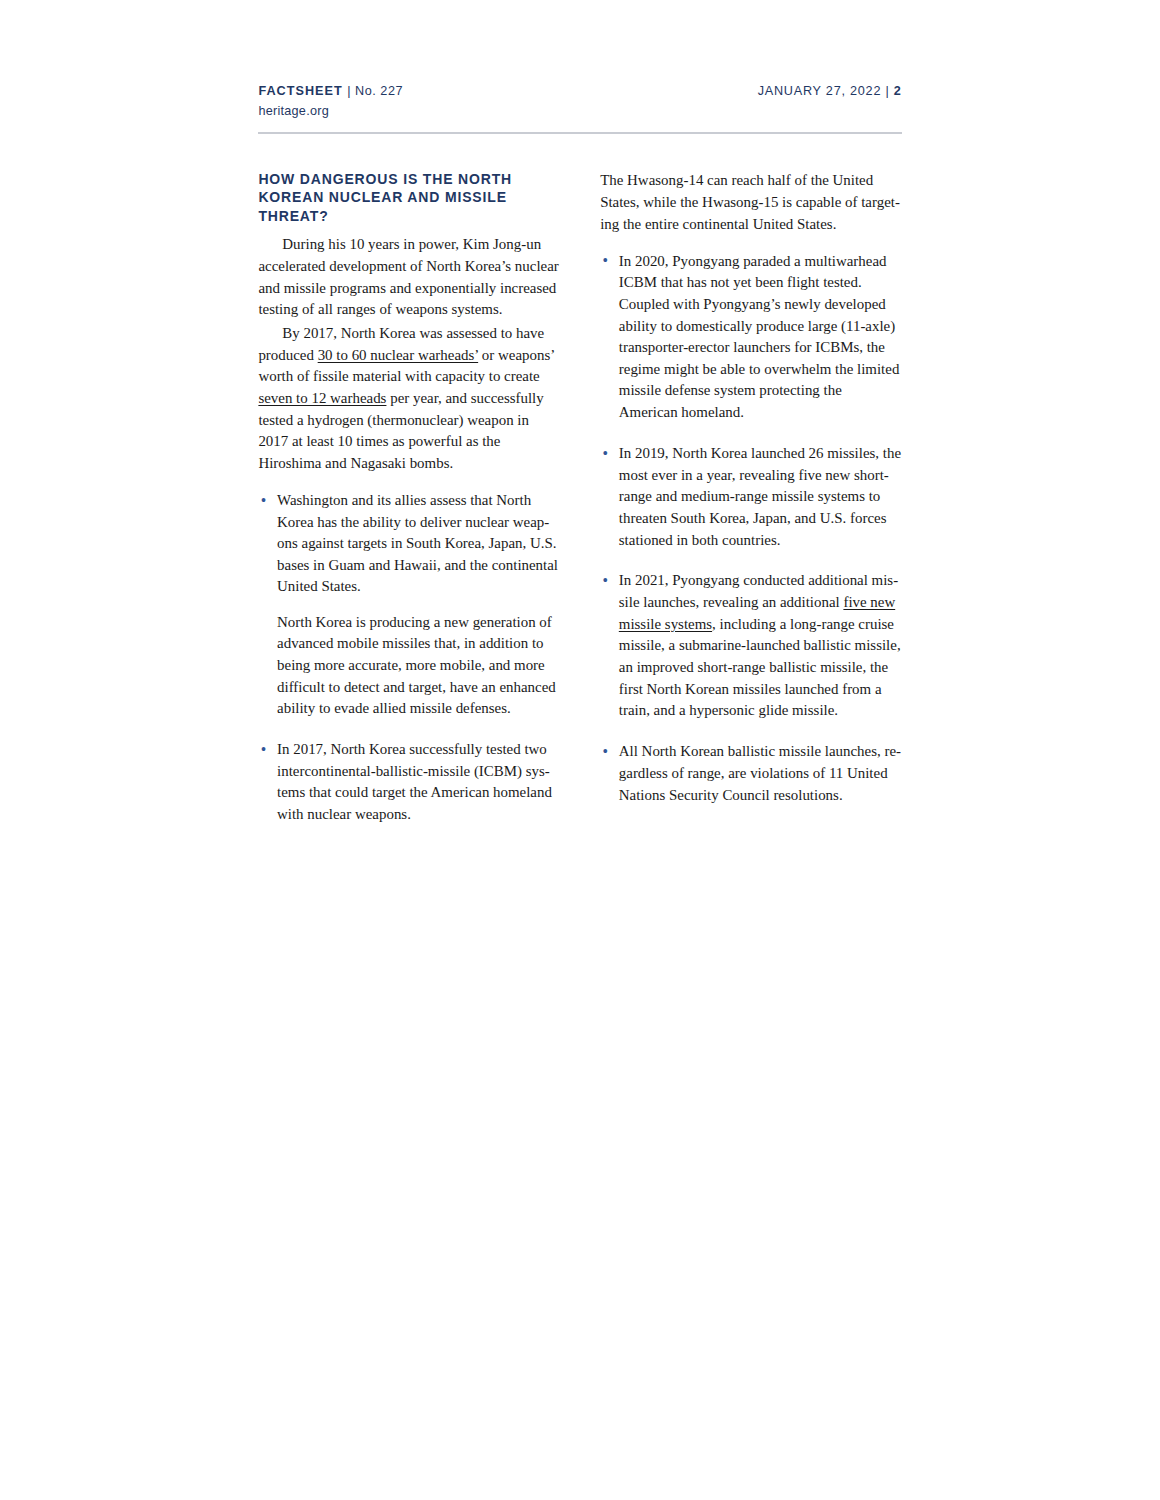FACTSHEET | No. 227
heritage.org
JANUARY 27, 2022 | 2
How Dangerous Is the North Korean Nuclear and Missile Threat?
During his 10 years in power, Kim Jong-un accelerated development of North Korea’s nuclear and missile programs and exponentially increased testing of all ranges of weapons systems.
By 2017, North Korea was assessed to have produced 30 to 60 nuclear warheads’ or weapons’ worth of fissile material with capacity to create seven to 12 warheads per year, and successfully tested a hydrogen (thermonuclear) weapon in 2017 at least 10 times as powerful as the Hiroshima and Nagasaki bombs.
Washington and its allies assess that North Korea has the ability to deliver nuclear weapons against targets in South Korea, Japan, U.S. bases in Guam and Hawaii, and the continental United States.
North Korea is producing a new generation of advanced mobile missiles that, in addition to being more accurate, more mobile, and more difficult to detect and target, have an enhanced ability to evade allied missile defenses.
In 2017, North Korea successfully tested two intercontinental-ballistic-missile (ICBM) systems that could target the American homeland with nuclear weapons.
The Hwasong-14 can reach half of the United States, while the Hwasong-15 is capable of targeting the entire continental United States.
In 2020, Pyongyang paraded a multiwarhead ICBM that has not yet been flight tested. Coupled with Pyongyang’s newly developed ability to domestically produce large (11-axle) transporter-erector launchers for ICBMs, the regime might be able to overwhelm the limited missile defense system protecting the American homeland.
In 2019, North Korea launched 26 missiles, the most ever in a year, revealing five new short-range and medium-range missile systems to threaten South Korea, Japan, and U.S. forces stationed in both countries.
In 2021, Pyongyang conducted additional missile launches, revealing an additional five new missile systems, including a long-range cruise missile, a submarine-launched ballistic missile, an improved short-range ballistic missile, the first North Korean missiles launched from a train, and a hypersonic glide missile.
All North Korean ballistic missile launches, regardless of range, are violations of 11 United Nations Security Council resolutions.